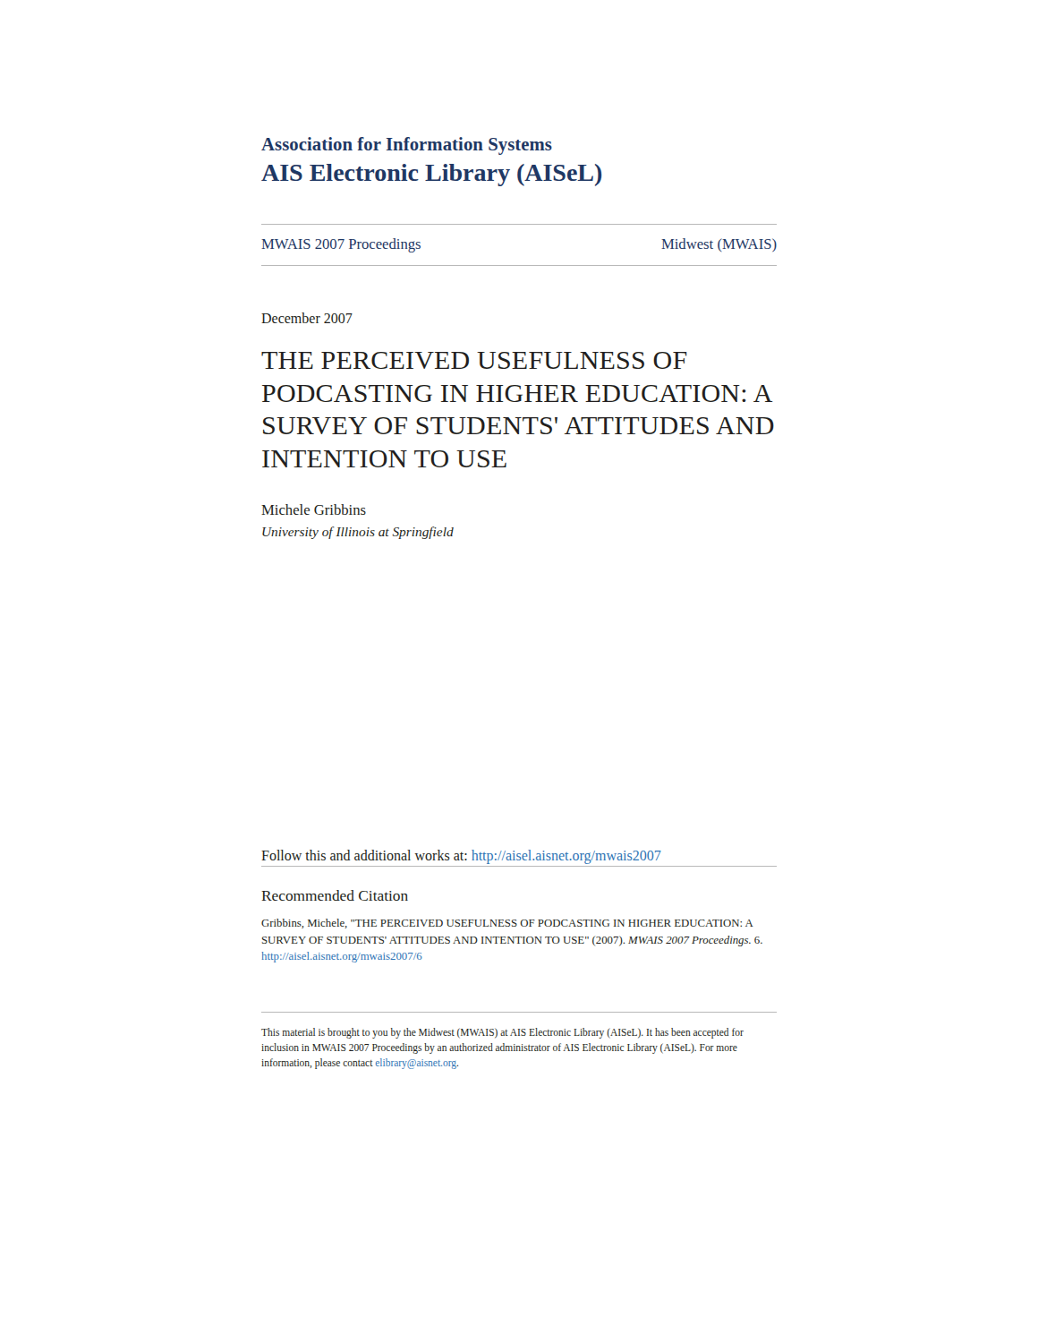Association for Information Systems
AIS Electronic Library (AISeL)
MWAIS 2007 Proceedings Midwest (MWAIS)
December 2007
THE PERCEIVED USEFULNESS OF PODCASTING IN HIGHER EDUCATION: A SURVEY OF STUDENTS' ATTITUDES AND INTENTION TO USE
Michele Gribbins
University of Illinois at Springfield
Follow this and additional works at: http://aisel.aisnet.org/mwais2007
Recommended Citation
Gribbins, Michele, "THE PERCEIVED USEFULNESS OF PODCASTING IN HIGHER EDUCATION: A SURVEY OF STUDENTS' ATTITUDES AND INTENTION TO USE" (2007). MWAIS 2007 Proceedings. 6.
http://aisel.aisnet.org/mwais2007/6
This material is brought to you by the Midwest (MWAIS) at AIS Electronic Library (AISeL). It has been accepted for inclusion in MWAIS 2007 Proceedings by an authorized administrator of AIS Electronic Library (AISeL). For more information, please contact elibrary@aisnet.org.